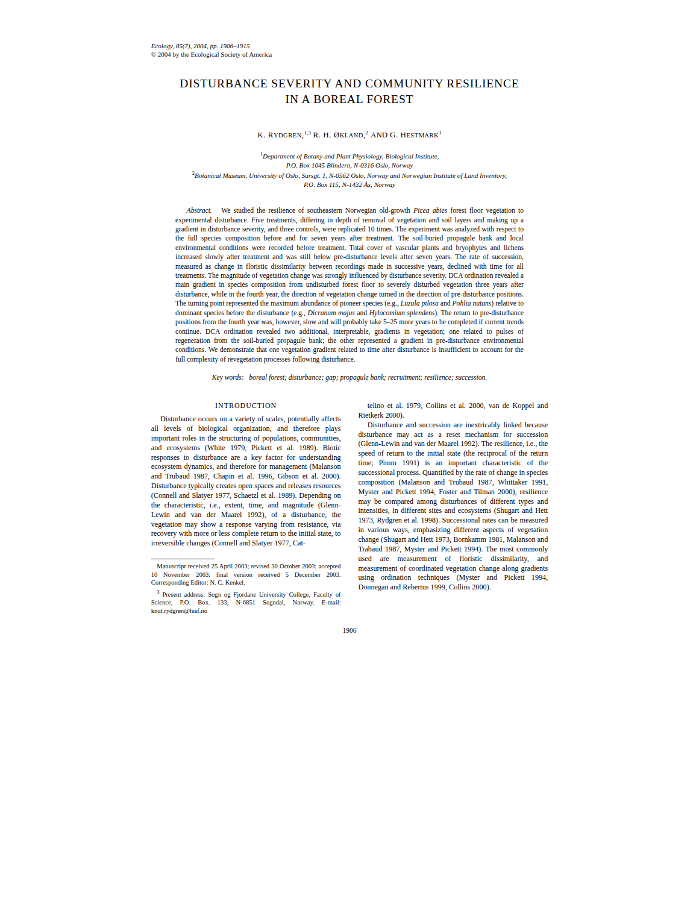Ecology, 85(7), 2004, pp. 1906–1915
© 2004 by the Ecological Society of America
DISTURBANCE SEVERITY AND COMMUNITY RESILIENCE
IN A BOREAL FOREST
K. RYDGREN,1,3 R. H. ØKLAND,2 AND G. HESTMARK1
1Department of Botany and Plant Physiology, Biological Institute,
P.O. Box 1045 Blindern, N-0316 Oslo, Norway
2Botanical Museum, University of Oslo, Sarsgt. 1, N-0562 Oslo, Norway and Norwegian Institute of Land Inventory,
P.O. Box 115, N-1432 Ås, Norway
Abstract. We studied the resilience of southeastern Norwegian old-growth Picea abies forest floor vegetation to experimental disturbance. Five treatments, differing in depth of removal of vegetation and soil layers and making up a gradient in disturbance severity, and three controls, were replicated 10 times. The experiment was analyzed with respect to the full species composition before and for seven years after treatment. The soil-buried propagule bank and local environmental conditions were recorded before treatment. Total cover of vascular plants and bryophytes and lichens increased slowly after treatment and was still below pre-disturbance levels after seven years. The rate of succession, measured as change in floristic dissimilarity between recordings made in successive years, declined with time for all treatments. The magnitude of vegetation change was strongly influenced by disturbance severity. DCA ordination revealed a main gradient in species composition from undisturbed forest floor to severely disturbed vegetation three years after disturbance, while in the fourth year, the direction of vegetation change turned in the direction of pre-disturbance positions. The turning point represented the maximum abundance of pioneer species (e.g., Luzula pilosa and Pohlia nutans) relative to dominant species before the disturbance (e.g., Dicranum majus and Hylocomium splendens). The return to pre-disturbance positions from the fourth year was, however, slow and will probably take 5–25 more years to be completed if current trends continue. DCA ordination revealed two additional, interpretable, gradients in vegetation; one related to pulses of regeneration from the soil-buried propagule bank; the other represented a gradient in pre-disturbance environmental conditions. We demonstrate that one vegetation gradient related to time after disturbance is insufficient to account for the full complexity of revegetation processes following disturbance.
Key words: boreal forest; disturbance; gap; propagule bank; recruitment; resilience; succession.
Introduction
Disturbance occurs on a variety of scales, potentially affects all levels of biological organization, and therefore plays important roles in the structuring of populations, communities, and ecosystems (White 1979, Pickett et al. 1989). Biotic responses to disturbance are a key factor for understanding ecosystem dynamics, and therefore for management (Malanson and Trubaud 1987, Chapin et al. 1996, Gibson et al. 2000). Disturbance typically creates open spaces and releases resources (Connell and Slatyer 1977, Schaetzl et al. 1989). Depending on the characteristic, i.e., extent, time, and magnitude (Glenn-Lewin and van der Maarel 1992), of a disturbance, the vegetation may show a response varying from resistance, via recovery with more or less complete return to the initial state, to irreversible changes (Connell and Slatyer 1977, Cat-
Manuscript received 25 April 2003; revised 30 October 2003; accepted 10 November 2003; final version received 5 December 2003. Corresponding Editor: N. C. Kenkel.
3 Present address: Sogn og Fjordane University College, Faculty of Science, P.O. Box. 133, N-6851 Sogndal, Norway. E-mail: knut.rydgren@hisf.no
telino et al. 1979, Collins et al. 2000, van de Koppel and Rietkerk 2000).
Disturbance and succession are inextricably linked because disturbance may act as a reset mechanism for succession (Glenn-Lewin and van der Maarel 1992). The resilience, i.e., the speed of return to the initial state (the reciprocal of the return time; Pimm 1991) is an important characteristic of the successional process. Quantified by the rate of change in species composition (Malanson and Trubaud 1987, Whittaker 1991, Myster and Pickett 1994, Foster and Tilman 2000), resilience may be compared among disturbances of different types and intensities, in different sites and ecosystems (Shugart and Hett 1973, Rydgren et al. 1998). Successional rates can be measured in various ways, emphasizing different aspects of vegetation change (Shugart and Hett 1973, Bornkamm 1981, Malanson and Trabaud 1987, Myster and Pickett 1994). The most commonly used are measurement of floristic dissimilarity, and measurement of coordinated vegetation change along gradients using ordination techniques (Myster and Pickett 1994, Donnegan and Rebertus 1999, Collins 2000).
1906